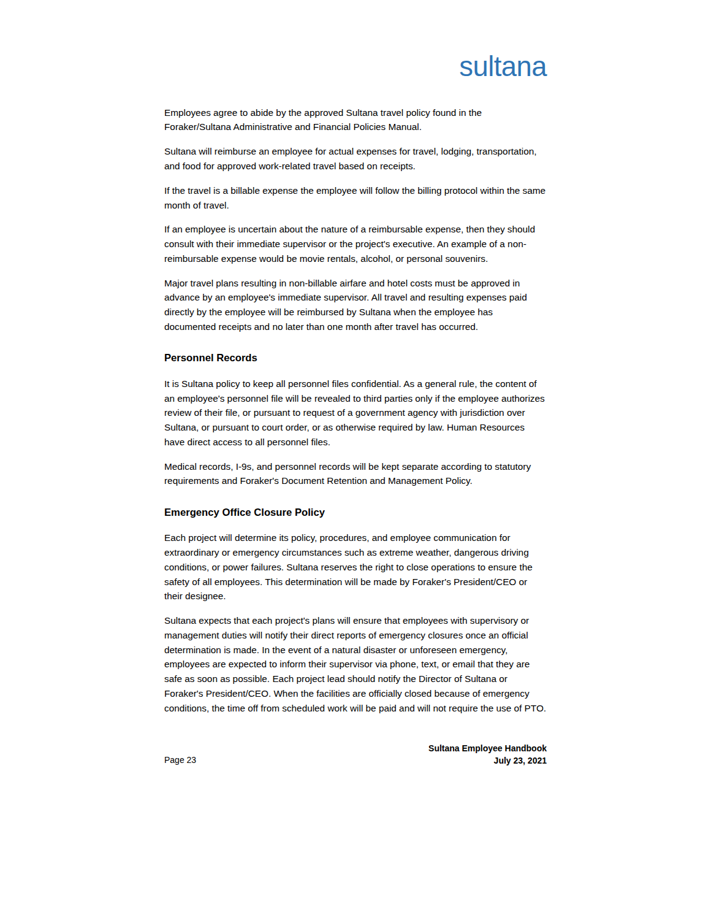sultana
Employees agree to abide by the approved Sultana travel policy found in the Foraker/Sultana Administrative and Financial Policies Manual.
Sultana will reimburse an employee for actual expenses for travel, lodging, transportation, and food for approved work-related travel based on receipts.
If the travel is a billable expense the employee will follow the billing protocol within the same month of travel.
If an employee is uncertain about the nature of a reimbursable expense, then they should consult with their immediate supervisor or the project's executive. An example of a non-reimbursable expense would be movie rentals, alcohol, or personal souvenirs.
Major travel plans resulting in non-billable airfare and hotel costs must be approved in advance by an employee's immediate supervisor. All travel and resulting expenses paid directly by the employee will be reimbursed by Sultana when the employee has documented receipts and no later than one month after travel has occurred.
Personnel Records
It is Sultana policy to keep all personnel files confidential. As a general rule, the content of an employee's personnel file will be revealed to third parties only if the employee authorizes review of their file, or pursuant to request of a government agency with jurisdiction over Sultana, or pursuant to court order, or as otherwise required by law. Human Resources have direct access to all personnel files.
Medical records, I-9s, and personnel records will be kept separate according to statutory requirements and Foraker's Document Retention and Management Policy.
Emergency Office Closure Policy
Each project will determine its policy, procedures, and employee communication for extraordinary or emergency circumstances such as extreme weather, dangerous driving conditions, or power failures. Sultana reserves the right to close operations to ensure the safety of all employees. This determination will be made by Foraker's President/CEO or their designee.
Sultana expects that each project's plans will ensure that employees with supervisory or management duties will notify their direct reports of emergency closures once an official determination is made. In the event of a natural disaster or unforeseen emergency, employees are expected to inform their supervisor via phone, text, or email that they are safe as soon as possible. Each project lead should notify the Director of Sultana or Foraker's President/CEO. When the facilities are officially closed because of emergency conditions, the time off from scheduled work will be paid and will not require the use of PTO.
Page 23
Sultana Employee Handbook
July 23, 2021